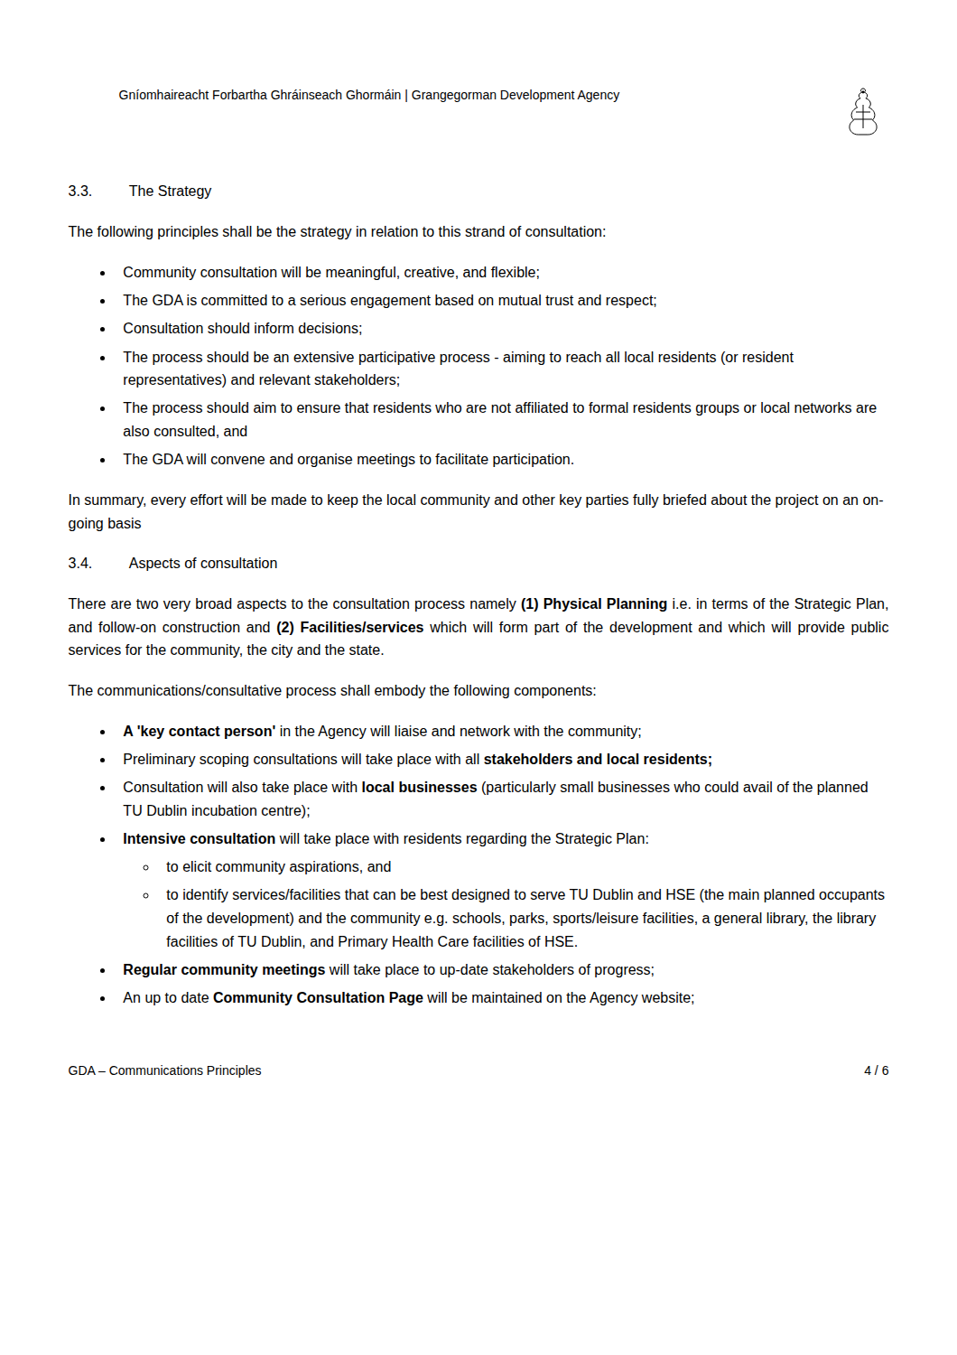Gníomhaireacht Forbartha Ghráinseach Ghormáin | Grangegorman Development Agency
3.3. The Strategy
The following principles shall be the strategy in relation to this strand of consultation:
Community consultation will be meaningful, creative, and flexible;
The GDA is committed to a serious engagement based on mutual trust and respect;
Consultation should inform decisions;
The process should be an extensive participative process - aiming to reach all local residents (or resident representatives) and relevant stakeholders;
The process should aim to ensure that residents who are not affiliated to formal residents groups or local networks are also consulted, and
The GDA will convene and organise meetings to facilitate participation.
In summary, every effort will be made to keep the local community and other key parties fully briefed about the project on an on-going basis
3.4. Aspects of consultation
There are two very broad aspects to the consultation process namely (1) Physical Planning i.e. in terms of the Strategic Plan, and follow-on construction and (2) Facilities/services which will form part of the development and which will provide public services for the community, the city and the state.
The communications/consultative process shall embody the following components:
A 'key contact person' in the Agency will liaise and network with the community;
Preliminary scoping consultations will take place with all stakeholders and local residents;
Consultation will also take place with local businesses (particularly small businesses who could avail of the planned TU Dublin incubation centre);
Intensive consultation will take place with residents regarding the Strategic Plan:
to elicit community aspirations, and
to identify services/facilities that can be best designed to serve TU Dublin and HSE (the main planned occupants of the development) and the community e.g. schools, parks, sports/leisure facilities, a general library, the library facilities of TU Dublin, and Primary Health Care facilities of HSE.
Regular community meetings will take place to up-date stakeholders of progress;
An up to date Community Consultation Page will be maintained on the Agency website;
GDA – Communications Principles
4 / 6